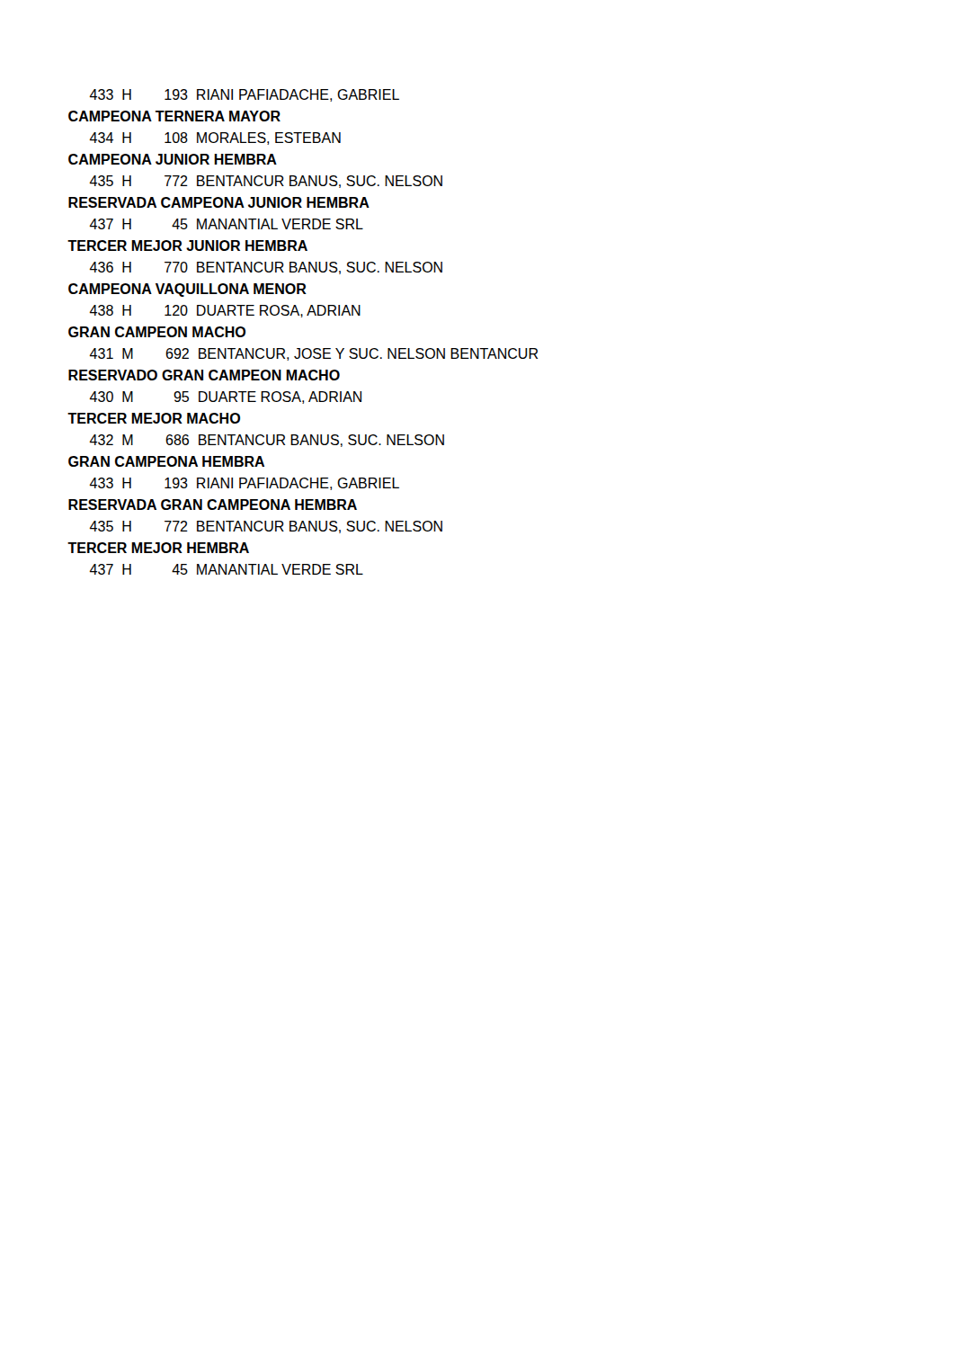433 H 193 RIANI PAFIADACHE, GABRIEL
CAMPEONA TERNERA MAYOR
434 H 108 MORALES, ESTEBAN
CAMPEONA JUNIOR HEMBRA
435 H 772 BENTANCUR BANUS, SUC. NELSON
RESERVADA CAMPEONA JUNIOR HEMBRA
437 H 45 MANANTIAL VERDE SRL
TERCER MEJOR JUNIOR HEMBRA
436 H 770 BENTANCUR BANUS, SUC. NELSON
CAMPEONA VAQUILLONA MENOR
438 H 120 DUARTE ROSA, ADRIAN
GRAN CAMPEON MACHO
431 M 692 BENTANCUR, JOSE Y SUC. NELSON BENTANCUR
RESERVADO GRAN CAMPEON MACHO
430 M 95 DUARTE ROSA, ADRIAN
TERCER MEJOR MACHO
432 M 686 BENTANCUR BANUS, SUC. NELSON
GRAN CAMPEONA HEMBRA
433 H 193 RIANI PAFIADACHE, GABRIEL
RESERVADA GRAN CAMPEONA HEMBRA
435 H 772 BENTANCUR BANUS, SUC. NELSON
TERCER MEJOR HEMBRA
437 H 45 MANANTIAL VERDE SRL